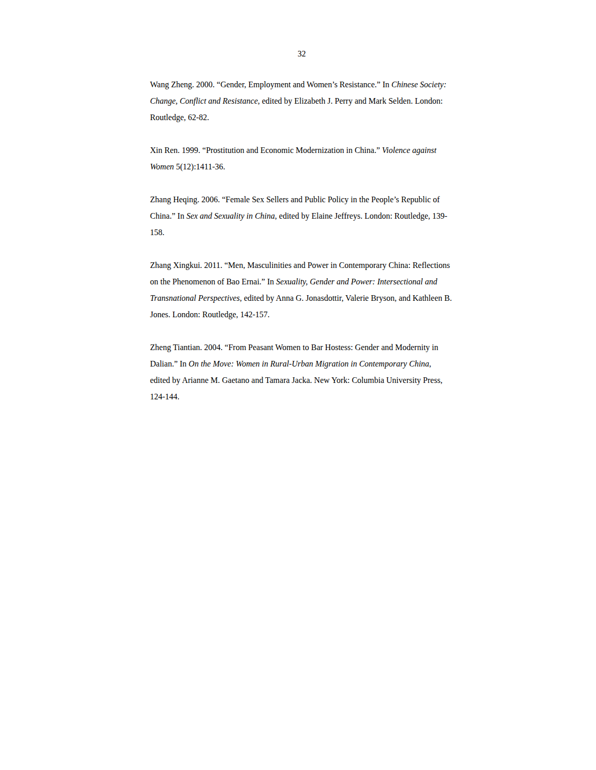32
Wang Zheng. 2000. “Gender, Employment and Women’s Resistance.” In Chinese Society: Change, Conflict and Resistance, edited by Elizabeth J. Perry and Mark Selden. London: Routledge, 62-82.
Xin Ren. 1999. “Prostitution and Economic Modernization in China.” Violence against Women 5(12):1411-36.
Zhang Heqing. 2006. “Female Sex Sellers and Public Policy in the People’s Republic of China.” In Sex and Sexuality in China, edited by Elaine Jeffreys. London: Routledge, 139-158.
Zhang Xingkui. 2011. “Men, Masculinities and Power in Contemporary China: Reflections on the Phenomenon of Bao Ernai.” In Sexuality, Gender and Power: Intersectional and Transnational Perspectives, edited by Anna G. Jonasdottir, Valerie Bryson, and Kathleen B. Jones. London: Routledge, 142-157.
Zheng Tiantian. 2004. “From Peasant Women to Bar Hostess: Gender and Modernity in Dalian.” In On the Move: Women in Rural-Urban Migration in Contemporary China, edited by Arianne M. Gaetano and Tamara Jacka. New York: Columbia University Press, 124-144.